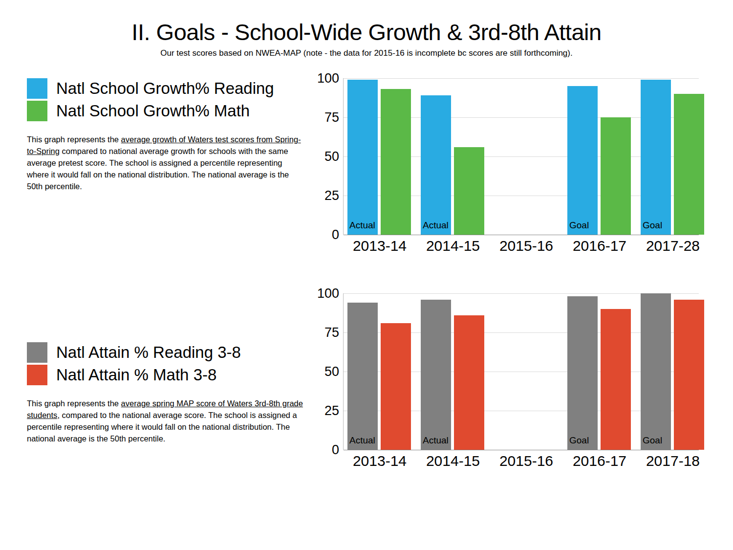II. Goals - School-Wide Growth & 3rd-8th Attain
Our test scores based on NWEA-MAP (note - the data for 2015-16 is incomplete bc scores are still forthcoming).
Natl School Growth% Reading
Natl School Growth% Math
This graph represents the average growth of Waters test scores from Spring-to-Spring compared to national average growth for schools with the same average pretest score. The school is assigned a percentile representing where it would fall on the national distribution. The national average is the 50th percentile.
100 75 50 25 0
Actual
Actual
Goal
Goal
2013-14 2014-15 2015-16 2016-17 2017-28
Natl Attain % Reading 3-8
Natl Attain % Math 3-8
This graph represents the average spring MAP score of Waters 3rd-8th grade students, compared to the national average score. The school is assigned a percentile representing where it would fall on the national distribution. The national average is the 50th percentile.
100 75 50 25 0
Actual
Actual
Goal
Goal
2013-14 2014-15 2015-16 2016-17 2017-18